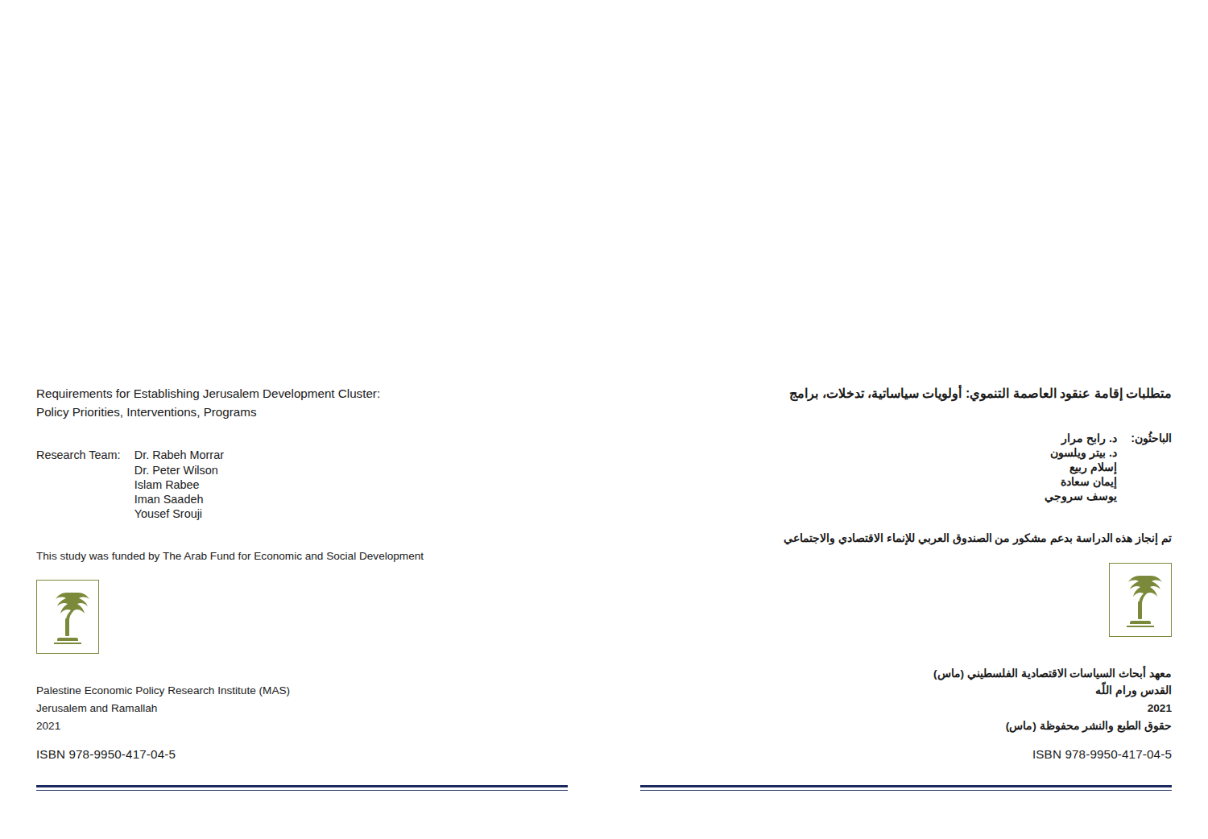Requirements for Establishing Jerusalem Development Cluster:
Policy Priorities, Interventions, Programs
| Research Team: | Dr. Rabeh Morrar |
| | Dr. Peter Wilson |
| | Islam Rabee |
| | Iman Saadeh |
| | Yousef Srouji |
This study was funded by The Arab Fund for Economic and Social Development
Palestine Economic Policy Research Institute (MAS)
Jerusalem and Ramallah
2021
ISBN 978-9950-417-04-5
متطلبات إقامة عنقود العاصمة التنموي: أولويات سياساتية، تدخلات، برامج
| الباحثُون: | د. رابح مرار |
| | د. بيتر ويلسون |
| | إسلام ربيع |
| | إيمان سعادة |
| | يوسف سروجي |
تم إنجاز هذه الدراسة بدعم مشكور من الصندوق العربي للإنماء الاقتصادي والاجتماعي
معهد أبحاث السياسات الاقتصادية الفلسطيني (ماس)
القدس ورام اللّه
2021
حقوق الطبع والنشر محفوظة (ماس)
ISBN 978-9950-417-04-5